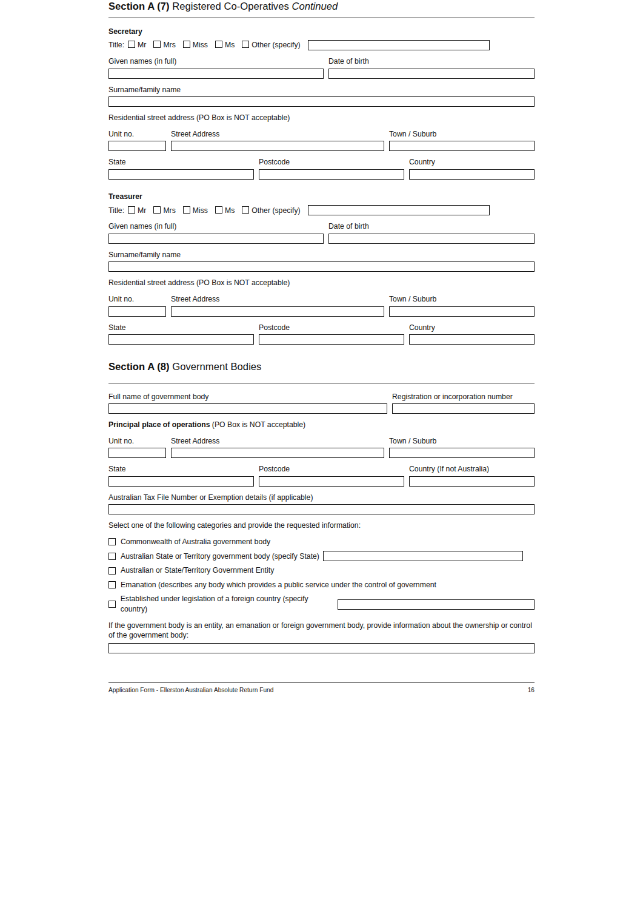Section A (7) Registered Co-Operatives Continued
Secretary
Title: Mr Mrs Miss Ms Other (specify)
Given names (in full)
Date of birth
Surname/family name
Residential street address (PO Box is NOT acceptable)
Unit no.
Street Address
Town / Suburb
State
Postcode
Country
Treasurer
Title: Mr Mrs Miss Ms Other (specify)
Given names (in full)
Date of birth
Surname/family name
Residential street address (PO Box is NOT acceptable)
Unit no.
Street Address
Town / Suburb
State
Postcode
Country
Section A (8) Government Bodies
Full name of government body
Registration or incorporation number
Principal place of operations (PO Box is NOT acceptable)
Unit no.
Street Address
Town / Suburb
State
Postcode
Country (If not Australia)
Australian Tax File Number or Exemption details (if applicable)
Select one of the following categories and provide the requested information:
Commonwealth of Australia government body
Australian State or Territory government body (specify State)
Australian or State/Territory Government Entity
Emanation (describes any body which provides a public service under the control of government
Established under legislation of a foreign country (specify country)
If the government body is an entity, an emanation or foreign government body, provide information about the ownership or control of the government body:
Application Form - Ellerston Australian Absolute Return Fund
16